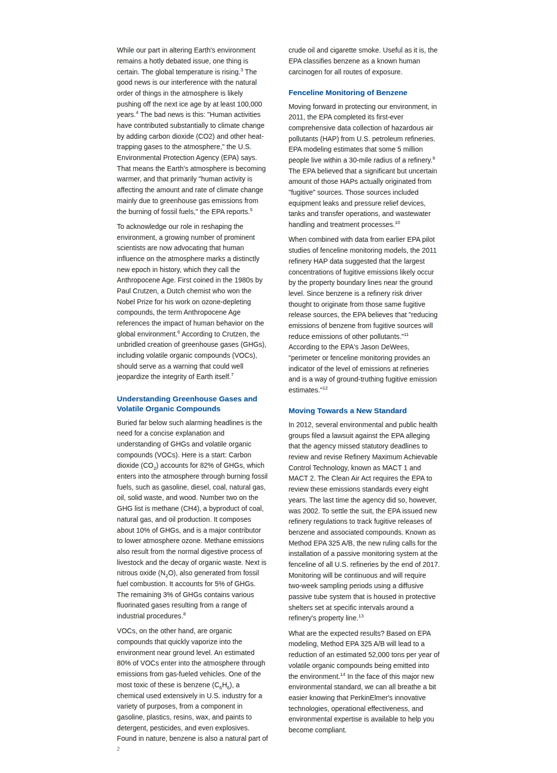While our part in altering Earth's environment remains a hotly debated issue, one thing is certain. The global temperature is rising.3 The good news is our interference with the natural order of things in the atmosphere is likely pushing off the next ice age by at least 100,000 years.4 The bad news is this: "Human activities have contributed substantially to climate change by adding carbon dioxide (CO2) and other heat-trapping gases to the atmosphere," the U.S. Environmental Protection Agency (EPA) says. That means the Earth's atmosphere is becoming warmer, and that primarily "human activity is affecting the amount and rate of climate change mainly due to greenhouse gas emissions from the burning of fossil fuels," the EPA reports.5
To acknowledge our role in reshaping the environment, a growing number of prominent scientists are now advocating that human influence on the atmosphere marks a distinctly new epoch in history, which they call the Anthropocene Age. First coined in the 1980s by Paul Crutzen, a Dutch chemist who won the Nobel Prize for his work on ozone-depleting compounds, the term Anthropocene Age references the impact of human behavior on the global environment.6 According to Crutzen, the unbridled creation of greenhouse gases (GHGs), including volatile organic compounds (VOCs), should serve as a warning that could well jeopardize the integrity of Earth itself.7
Understanding Greenhouse Gases and Volatile Organic Compounds
Buried far below such alarming headlines is the need for a concise explanation and understanding of GHGs and volatile organic compounds (VOCs). Here is a start: Carbon dioxide (CO2) accounts for 82% of GHGs, which enters into the atmosphere through burning fossil fuels, such as gasoline, diesel, coal, natural gas, oil, solid waste, and wood. Number two on the GHG list is methane (CH4), a byproduct of coal, natural gas, and oil production. It composes about 10% of GHGs, and is a major contributor to lower atmosphere ozone. Methane emissions also result from the normal digestive process of livestock and the decay of organic waste. Next is nitrous oxide (N2O), also generated from fossil fuel combustion. It accounts for 5% of GHGs. The remaining 3% of GHGs contains various fluorinated gases resulting from a range of industrial procedures.8
VOCs, on the other hand, are organic compounds that quickly vaporize into the environment near ground level. An estimated 80% of VOCs enter into the atmosphere through emissions from gas-fueled vehicles. One of the most toxic of these is benzene (C6H6), a chemical used extensively in U.S. industry for a variety of purposes, from a component in gasoline, plastics, resins, wax, and paints to detergent, pesticides, and even explosives. Found in nature, benzene is also a natural part of crude oil and cigarette smoke. Useful as it is, the EPA classifies benzene as a known human carcinogen for all routes of exposure.
Fenceline Monitoring of Benzene
Moving forward in protecting our environment, in 2011, the EPA completed its first-ever comprehensive data collection of hazardous air pollutants (HAP) from U.S. petroleum refineries. EPA modeling estimates that some 5 million people live within a 30-mile radius of a refinery.9 The EPA believed that a significant but uncertain amount of those HAPs actually originated from "fugitive" sources. Those sources included equipment leaks and pressure relief devices, tanks and transfer operations, and wastewater handling and treatment processes.10
When combined with data from earlier EPA pilot studies of fenceline monitoring models, the 2011 refinery HAP data suggested that the largest concentrations of fugitive emissions likely occur by the property boundary lines near the ground level. Since benzene is a refinery risk driver thought to originate from those same fugitive release sources, the EPA believes that "reducing emissions of benzene from fugitive sources will reduce emissions of other pollutants."11 According to the EPA's Jason DeWees, "perimeter or fenceline monitoring provides an indicator of the level of emissions at refineries and is a way of ground-truthing fugitive emission estimates."12
Moving Towards a New Standard
In 2012, several environmental and public health groups filed a lawsuit against the EPA alleging that the agency missed statutory deadlines to review and revise Refinery Maximum Achievable Control Technology, known as MACT 1 and MACT 2. The Clean Air Act requires the EPA to review these emissions standards every eight years. The last time the agency did so, however, was 2002. To settle the suit, the EPA issued new refinery regulations to track fugitive releases of benzene and associated compounds. Known as Method EPA 325 A/B, the new ruling calls for the installation of a passive monitoring system at the fenceline of all U.S. refineries by the end of 2017. Monitoring will be continuous and will require two-week sampling periods using a diffusive passive tube system that is housed in protective shelters set at specific intervals around a refinery's property line.13
What are the expected results? Based on EPA modeling, Method EPA 325 A/B will lead to a reduction of an estimated 52,000 tons per year of volatile organic compounds being emitted into the environment.14 In the face of this major new environmental standard, we can all breathe a bit easier knowing that PerkinElmer's innovative technologies, operational effectiveness, and environmental expertise is available to help you become compliant.
2